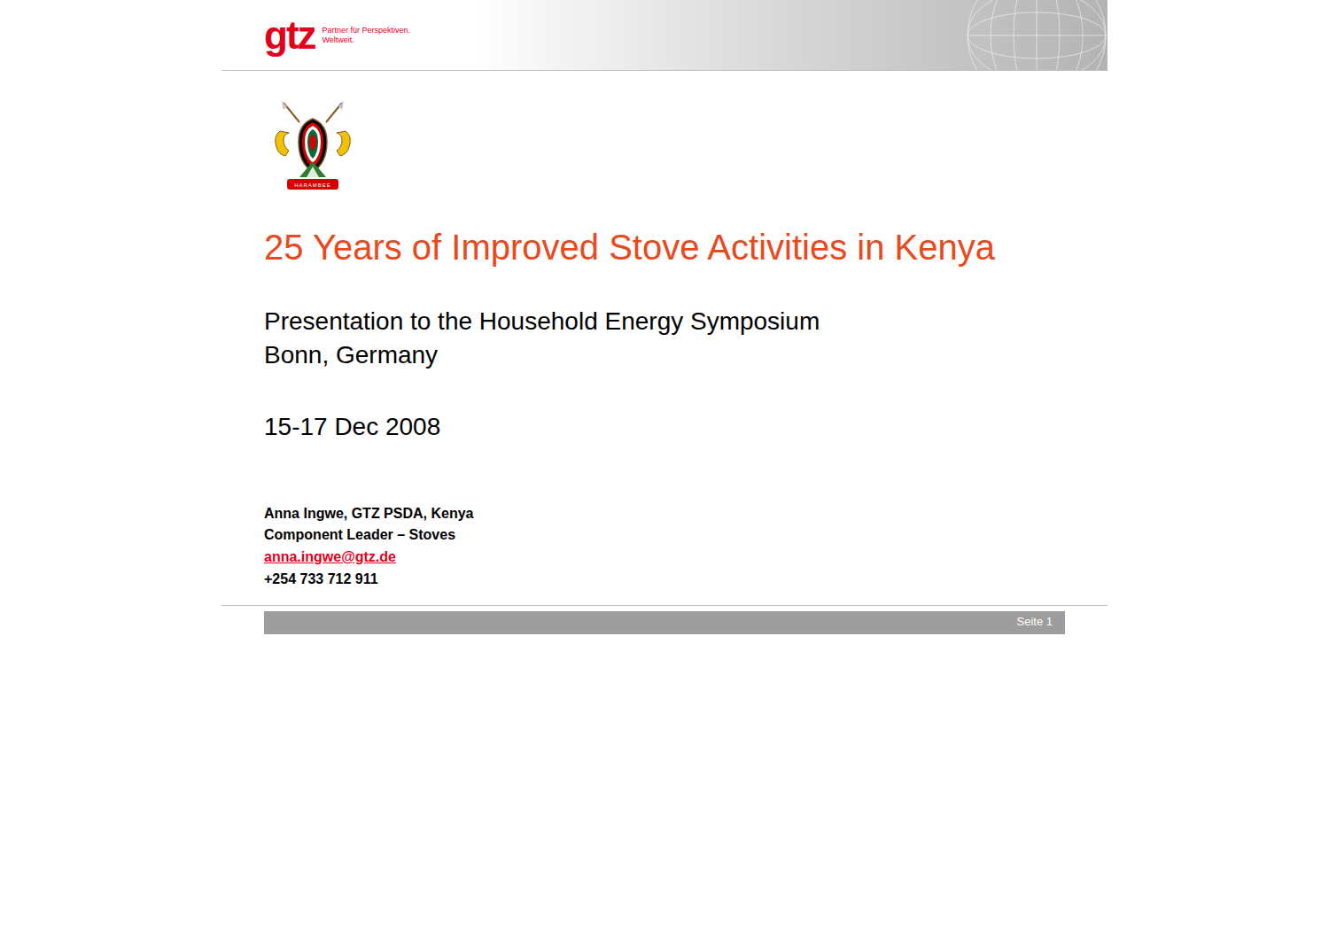gtz Partner für Perspektiven.
Weltweit.
HARAMBEE
25 Years of Improved Stove Activities in Kenya
Presentation to the Household Energy Symposium
Bonn, Germany
15-17 Dec 2008
Anna Ingwe, GTZ PSDA, Kenya
Component Leader – Stoves
anna.ingwe@gtz.de
+254 733 712 911
Seite 1